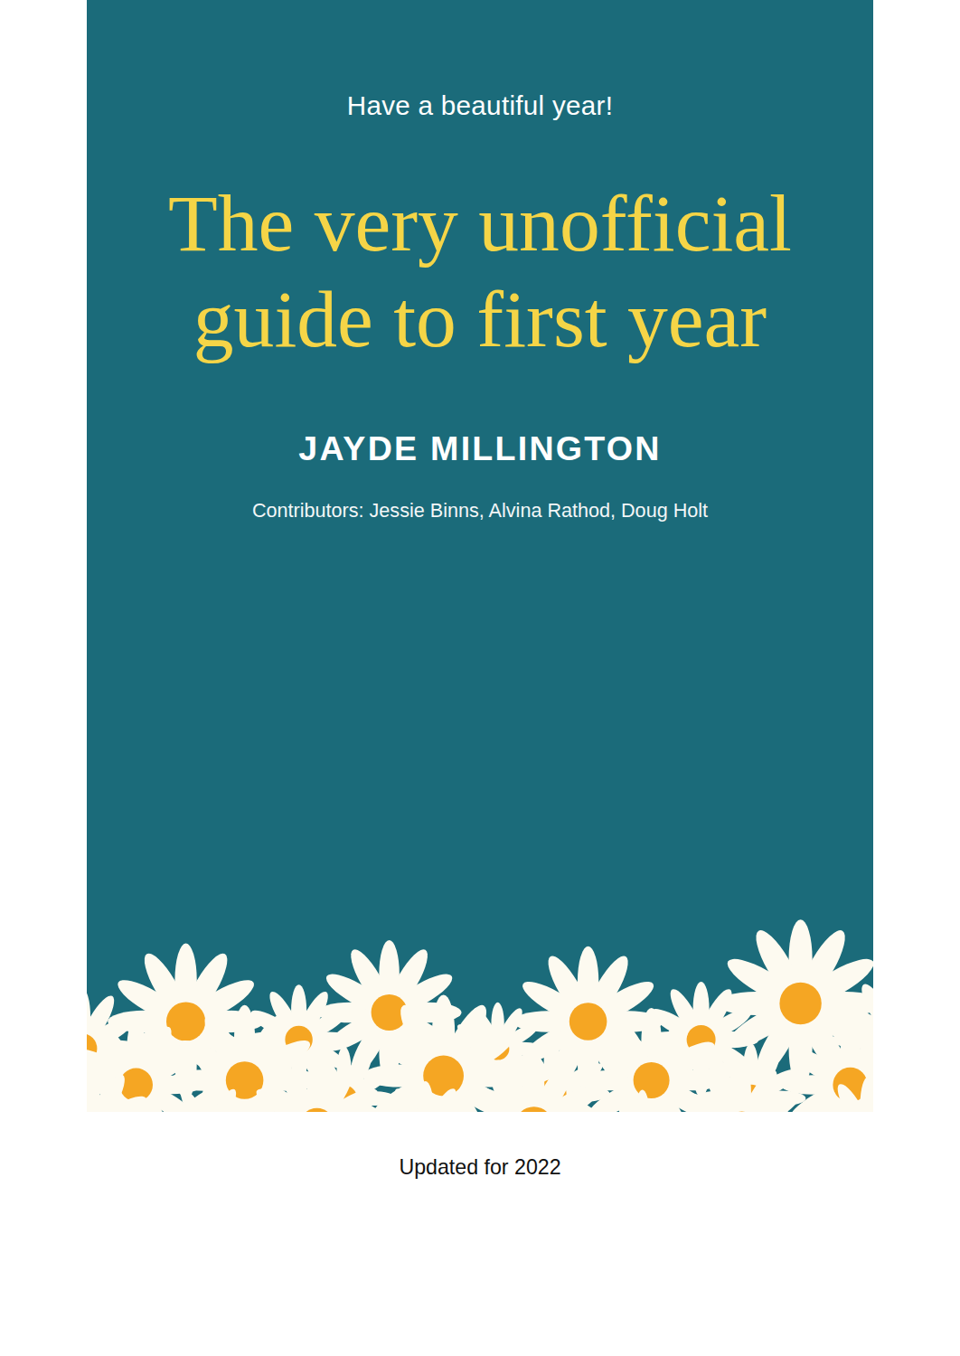Have a beautiful year!
The very unofficial guide to first year
Jayde Millington
Contributors: Jessie Binns, Alvina Rathod, Doug Holt
Updated for 2022